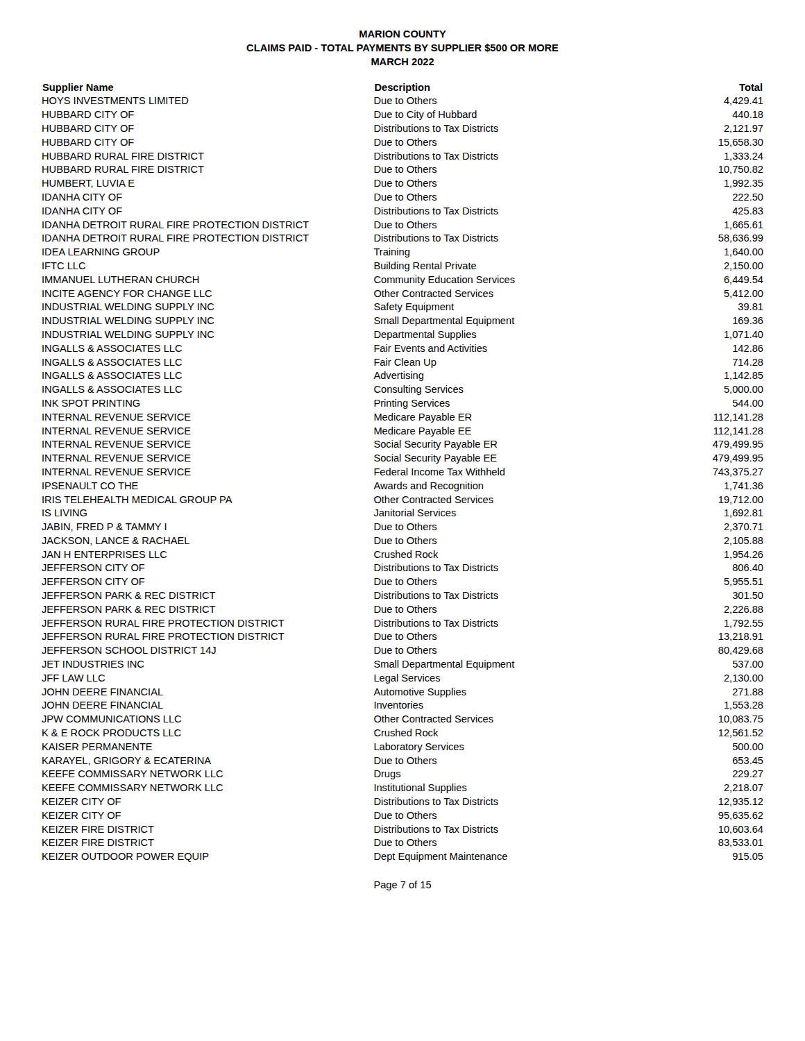MARION COUNTY
CLAIMS PAID - TOTAL PAYMENTS BY SUPPLIER $500 OR MORE
MARCH 2022
| Supplier Name | Description | Total |
| --- | --- | --- |
| HOYS INVESTMENTS LIMITED | Due to Others | 4,429.41 |
| HUBBARD CITY OF | Due to City of Hubbard | 440.18 |
| HUBBARD CITY OF | Distributions to Tax Districts | 2,121.97 |
| HUBBARD CITY OF | Due to Others | 15,658.30 |
| HUBBARD RURAL FIRE DISTRICT | Distributions to Tax Districts | 1,333.24 |
| HUBBARD RURAL FIRE DISTRICT | Due to Others | 10,750.82 |
| HUMBERT, LUVIA E | Due to Others | 1,992.35 |
| IDANHA CITY OF | Due to Others | 222.50 |
| IDANHA CITY OF | Distributions to Tax Districts | 425.83 |
| IDANHA DETROIT RURAL FIRE PROTECTION DISTRICT | Due to Others | 1,665.61 |
| IDANHA DETROIT RURAL FIRE PROTECTION DISTRICT | Distributions to Tax Districts | 58,636.99 |
| IDEA LEARNING GROUP | Training | 1,640.00 |
| IFTC LLC | Building Rental Private | 2,150.00 |
| IMMANUEL LUTHERAN CHURCH | Community Education Services | 6,449.54 |
| INCITE AGENCY FOR CHANGE LLC | Other Contracted Services | 5,412.00 |
| INDUSTRIAL WELDING SUPPLY INC | Safety Equipment | 39.81 |
| INDUSTRIAL WELDING SUPPLY INC | Small Departmental Equipment | 169.36 |
| INDUSTRIAL WELDING SUPPLY INC | Departmental Supplies | 1,071.40 |
| INGALLS & ASSOCIATES LLC | Fair Events and Activities | 142.86 |
| INGALLS & ASSOCIATES LLC | Fair Clean Up | 714.28 |
| INGALLS & ASSOCIATES LLC | Advertising | 1,142.85 |
| INGALLS & ASSOCIATES LLC | Consulting Services | 5,000.00 |
| INK SPOT PRINTING | Printing Services | 544.00 |
| INTERNAL REVENUE SERVICE | Medicare Payable ER | 112,141.28 |
| INTERNAL REVENUE SERVICE | Medicare Payable EE | 112,141.28 |
| INTERNAL REVENUE SERVICE | Social Security Payable ER | 479,499.95 |
| INTERNAL REVENUE SERVICE | Social Security Payable EE | 479,499.95 |
| INTERNAL REVENUE SERVICE | Federal Income Tax Withheld | 743,375.27 |
| IPSENAULT CO THE | Awards and Recognition | 1,741.36 |
| IRIS TELEHEALTH MEDICAL GROUP PA | Other Contracted Services | 19,712.00 |
| IS LIVING | Janitorial Services | 1,692.81 |
| JABIN, FRED P & TAMMY I | Due to Others | 2,370.71 |
| JACKSON, LANCE & RACHAEL | Due to Others | 2,105.88 |
| JAN H ENTERPRISES LLC | Crushed Rock | 1,954.26 |
| JEFFERSON CITY OF | Distributions to Tax Districts | 806.40 |
| JEFFERSON CITY OF | Due to Others | 5,955.51 |
| JEFFERSON PARK & REC DISTRICT | Distributions to Tax Districts | 301.50 |
| JEFFERSON PARK & REC DISTRICT | Due to Others | 2,226.88 |
| JEFFERSON RURAL FIRE PROTECTION DISTRICT | Distributions to Tax Districts | 1,792.55 |
| JEFFERSON RURAL FIRE PROTECTION DISTRICT | Due to Others | 13,218.91 |
| JEFFERSON SCHOOL DISTRICT 14J | Due to Others | 80,429.68 |
| JET INDUSTRIES INC | Small Departmental Equipment | 537.00 |
| JFF LAW LLC | Legal Services | 2,130.00 |
| JOHN DEERE FINANCIAL | Automotive Supplies | 271.88 |
| JOHN DEERE FINANCIAL | Inventories | 1,553.28 |
| JPW COMMUNICATIONS LLC | Other Contracted Services | 10,083.75 |
| K & E ROCK PRODUCTS LLC | Crushed Rock | 12,561.52 |
| KAISER PERMANENTE | Laboratory Services | 500.00 |
| KARAYEL, GRIGORY & ECATERINA | Due to Others | 653.45 |
| KEEFE COMMISSARY NETWORK LLC | Drugs | 229.27 |
| KEEFE COMMISSARY NETWORK LLC | Institutional Supplies | 2,218.07 |
| KEIZER CITY OF | Distributions to Tax Districts | 12,935.12 |
| KEIZER CITY OF | Due to Others | 95,635.62 |
| KEIZER FIRE DISTRICT | Distributions to Tax Districts | 10,603.64 |
| KEIZER FIRE DISTRICT | Due to Others | 83,533.01 |
| KEIZER OUTDOOR POWER EQUIP | Dept Equipment Maintenance | 915.05 |
Page 7 of 15